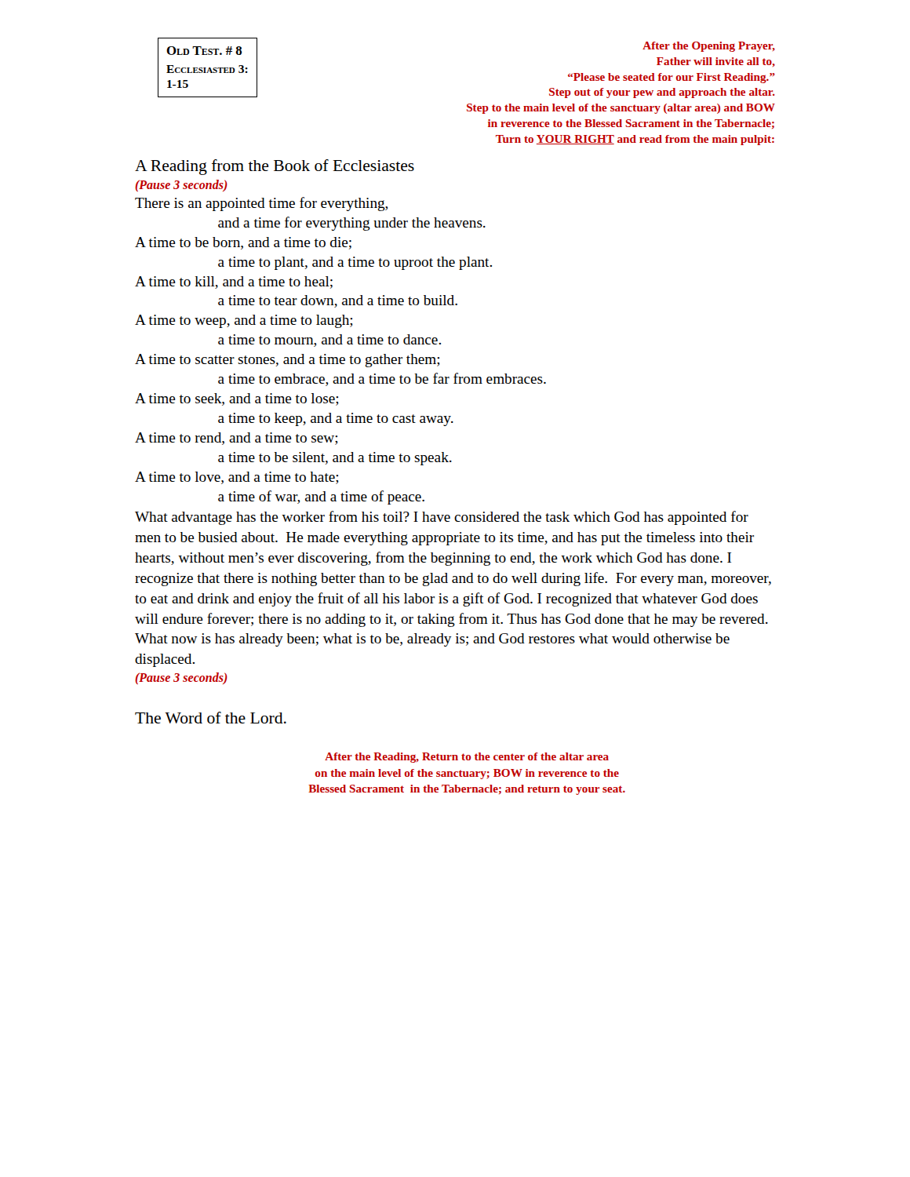Old Test. # 8 Ecclesiasted 3:
1-15
After the Opening Prayer,
Father will invite all to,
“Please be seated for our First Reading.”
Step out of your pew and approach the altar.
Step to the main level of the sanctuary (altar area) and BOW
in reverence to the Blessed Sacrament in the Tabernacle;
Turn to YOUR RIGHT and read from the main pulpit:
A Reading from the Book of Ecclesiastes
(Pause 3 seconds)
There is an appointed time for everything, and a time for everything under the heavens. A time to be born, and a time to die; a time to plant, and a time to uproot the plant. A time to kill, and a time to heal; a time to tear down, and a time to build. A time to weep, and a time to laugh; a time to mourn, and a time to dance. A time to scatter stones, and a time to gather them; a time to embrace, and a time to be far from embraces. A time to seek, and a time to lose; a time to keep, and a time to cast away. A time to rend, and a time to sew; a time to be silent, and a time to speak. A time to love, and a time to hate; a time of war, and a time of peace.
What advantage has the worker from his toil? I have considered the task which God has appointed for men to be busied about. He made everything appropriate to its time, and has put the timeless into their hearts, without men’s ever discovering, from the beginning to end, the work which God has done. I recognize that there is nothing better than to be glad and to do well during life. For every man, moreover, to eat and drink and enjoy the fruit of all his labor is a gift of God. I recognized that whatever God does will endure forever; there is no adding to it, or taking from it. Thus has God done that he may be revered. What now is has already been; what is to be, already is; and God restores what would otherwise be displaced.
(Pause 3 seconds)
The Word of the Lord.
After the Reading, Return to the center of the altar area
on the main level of the sanctuary; BOW in reverence to the
Blessed Sacrament in the Tabernacle; and return to your seat.